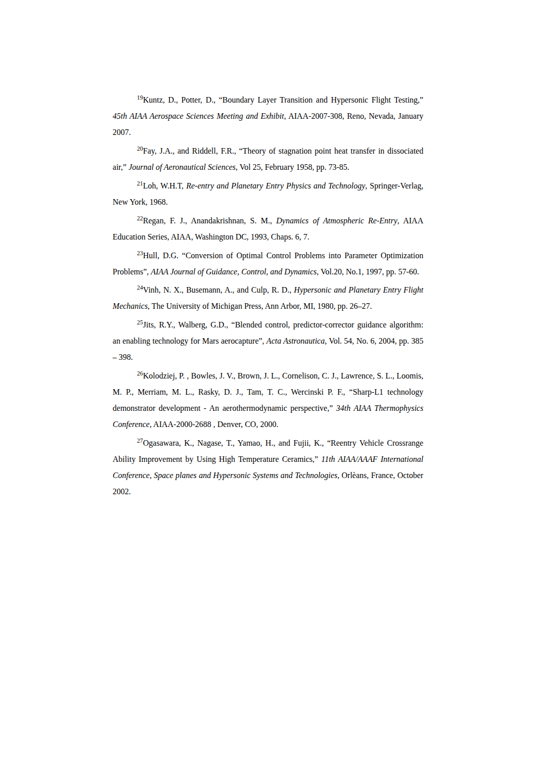19Kuntz, D., Potter, D., “Boundary Layer Transition and Hypersonic Flight Testing,” 45th AIAA Aerospace Sciences Meeting and Exhibit, AIAA-2007-308, Reno, Nevada, January 2007.
20Fay, J.A., and Riddell, F.R., “Theory of stagnation point heat transfer in dissociated air,” Journal of Aeronautical Sciences, Vol 25, February 1958, pp. 73-85.
21Loh, W.H.T, Re-entry and Planetary Entry Physics and Technology, Springer-Verlag, New York, 1968.
22Regan, F. J., Anandakrishnan, S. M., Dynamics of Atmospheric Re-Entry, AIAA Education Series, AIAA, Washington DC, 1993, Chaps. 6, 7.
23Hull, D.G. “Conversion of Optimal Control Problems into Parameter Optimization Problems”, AIAA Journal of Guidance, Control, and Dynamics, Vol.20, No.1, 1997, pp. 57-60.
24Vinh, N. X., Busemann, A., and Culp, R. D., Hypersonic and Planetary Entry Flight Mechanics, The University of Michigan Press, Ann Arbor, MI, 1980, pp. 26–27.
25Jits, R.Y., Walberg, G.D., “Blended control, predictor-corrector guidance algorithm: an enabling technology for Mars aerocapture”, Acta Astronautica, Vol. 54, No. 6, 2004, pp. 385 – 398.
26Kolodziej, P. , Bowles, J. V., Brown, J. L., Cornelison, C. J., Lawrence, S. L., Loomis, M. P., Merriam, M. L., Rasky, D. J., Tam, T. C., Wercinski P. F., “Sharp-L1 technology demonstrator development - An aerothermodynamic perspective,” 34th AIAA Thermophysics Conference, AIAA-2000-2688 , Denver, CO, 2000.
27Ogasawara, K., Nagase, T., Yamao, H., and Fujii, K., “Reentry Vehicle Crossrange Ability Improvement by Using High Temperature Ceramics,” 11th AIAA/AAAF International Conference, Space planes and Hypersonic Systems and Technologies, Orlèans, France, October 2002.